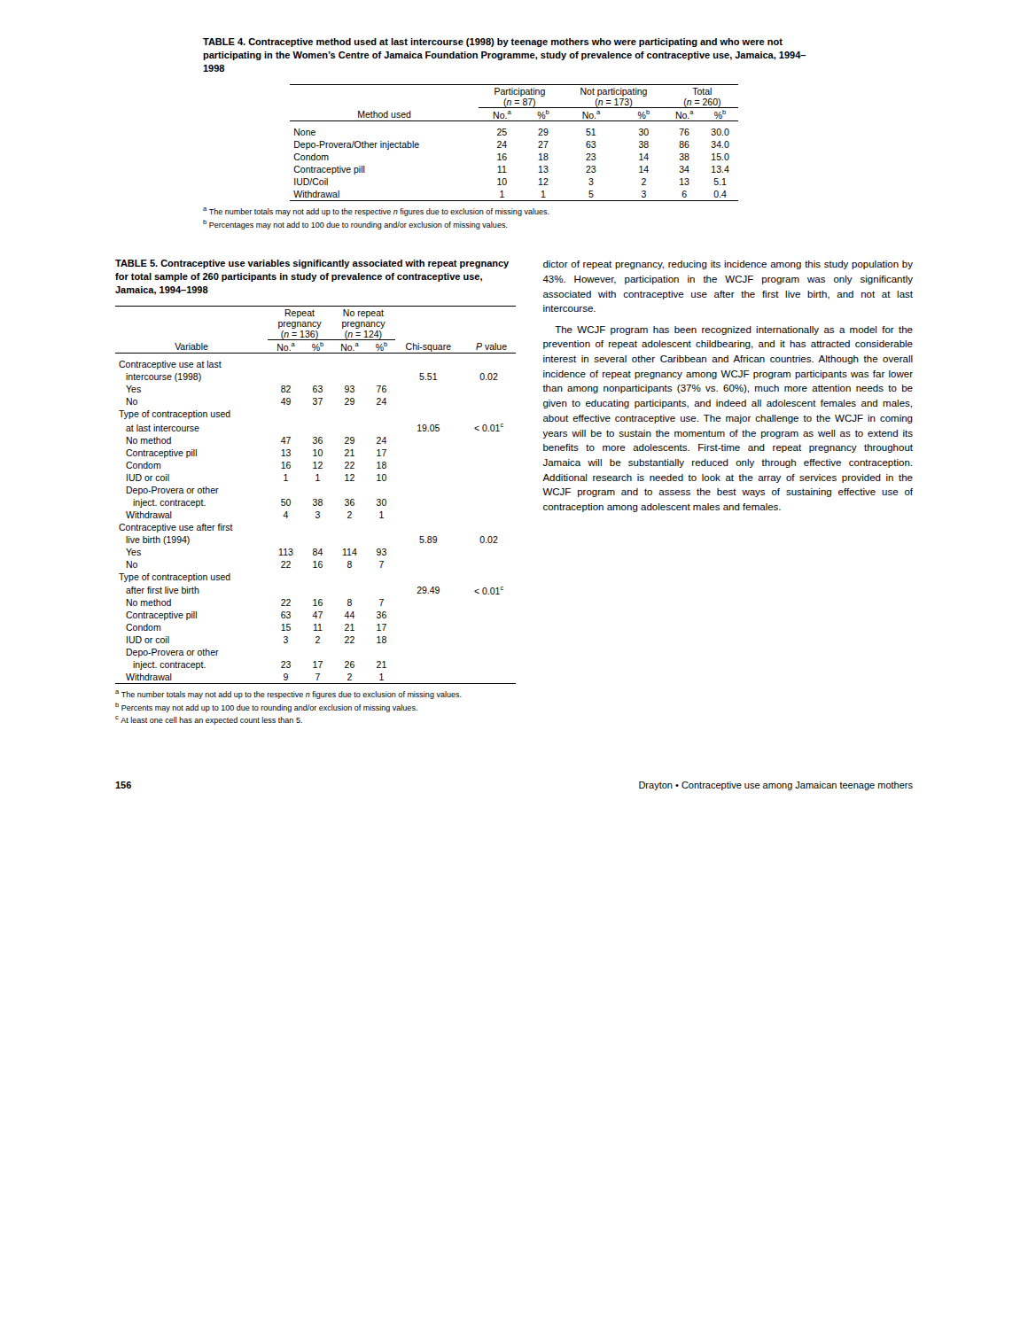TABLE 4. Contraceptive method used at last intercourse (1998) by teenage mothers who were participating and who were not participating in the Women’s Centre of Jamaica Foundation Programme, study of prevalence of contraceptive use, Jamaica, 1994–1998
| | Participating ( n = 87) | Not participating ( n = 173) | Total ( n = 260) |
| --- | --- | --- | --- |
| Method used | No. a | % b | No. a | % b | No. a | % b |
| None | 25 | 29 | 51 | 30 | 76 | 30.0 |
| Depo-Provera/Other injectable | 24 | 27 | 63 | 38 | 86 | 34.0 |
| Condom | 16 | 18 | 23 | 14 | 38 | 15.0 |
| Contraceptive pill | 11 | 13 | 23 | 14 | 34 | 13.4 |
| IUD/Coil | 10 | 12 | 3 | 2 | 13 | 5.1 |
| Withdrawal | 1 | 1 | 5 | 3 | 6 | 0.4 |
a The number totals may not add up to the respective n figures due to exclusion of missing values.
b Percentages may not add to 100 due to rounding and/or exclusion of missing values.
TABLE 5. Contraceptive use variables significantly associated with repeat pregnancy for total sample of 260 participants in study of prevalence of contraceptive use, Jamaica, 1994–1998
| | Repeat pregnancy ( n = 136) | No repeat pregnancy ( n = 124) | | |
| --- | --- | --- | --- | --- |
| Variable | No. a | % b | No. a | % b | Chi-square | P value |
| Contraceptive use at last | |
| intercourse (1998) | | | | | 5.51 | 0.02 |
| Yes | 82 | 63 | 93 | 76 | | |
| No | 49 | 37 | 29 | 24 | | |
| Type of contraception used | |
| at last intercourse | | | | | 19.05 | < 0.01 c |
| No method | 47 | 36 | 29 | 24 | | |
| Contraceptive pill | 13 | 10 | 21 | 17 | | |
| Condom | 16 | 12 | 22 | 18 | | |
| IUD or coil | 1 | 1 | 12 | 10 | | |
| Depo-Provera or other | |
| inject. contracept. | 50 | 38 | 36 | 30 | | |
| Withdrawal | 4 | 3 | 2 | 1 | | |
| Contraceptive use after first | |
| live birth (1994) | | | | | 5.89 | 0.02 |
| Yes | 113 | 84 | 114 | 93 | | |
| No | 22 | 16 | 8 | 7 | | |
| Type of contraception used | |
| after first live birth | | | | | 29.49 | < 0.01 c |
| No method | 22 | 16 | 8 | 7 | | |
| Contraceptive pill | 63 | 47 | 44 | 36 | | |
| Condom | 15 | 11 | 21 | 17 | | |
| IUD or coil | 3 | 2 | 22 | 18 | | |
| Depo-Provera or other | |
| inject. contracept. | 23 | 17 | 26 | 21 | | |
| Withdrawal | 9 | 7 | 2 | 1 | | |
a The number totals may not add up to the respective n figures due to exclusion of missing values.
b Percents may not add up to 100 due to rounding and/or exclusion of missing values.
c At least one cell has an expected count less than 5.
dictor of repeat pregnancy, reducing its incidence among this study population by 43%. However, participation in the WCJF program was only significantly associated with contraceptive use after the first live birth, and not at last intercourse.
The WCJF program has been recognized internationally as a model for the prevention of repeat adolescent childbearing, and it has attracted considerable interest in several other Caribbean and African countries. Although the overall incidence of repeat pregnancy among WCJF program participants was far lower than among nonparticipants (37% vs. 60%), much more attention needs to be given to educating participants, and indeed all adolescent females and males, about effective contraceptive use. The major challenge to the WCJF in coming years will be to sustain the momentum of the program as well as to extend its benefits to more adolescents. First-time and repeat pregnancy throughout Jamaica will be substantially reduced only through effective contraception. Additional research is needed to look at the array of services provided in the WCJF program and to assess the best ways of sustaining effective use of contraception among adolescent males and females.
156
Drayton • Contraceptive use among Jamaican teenage mothers